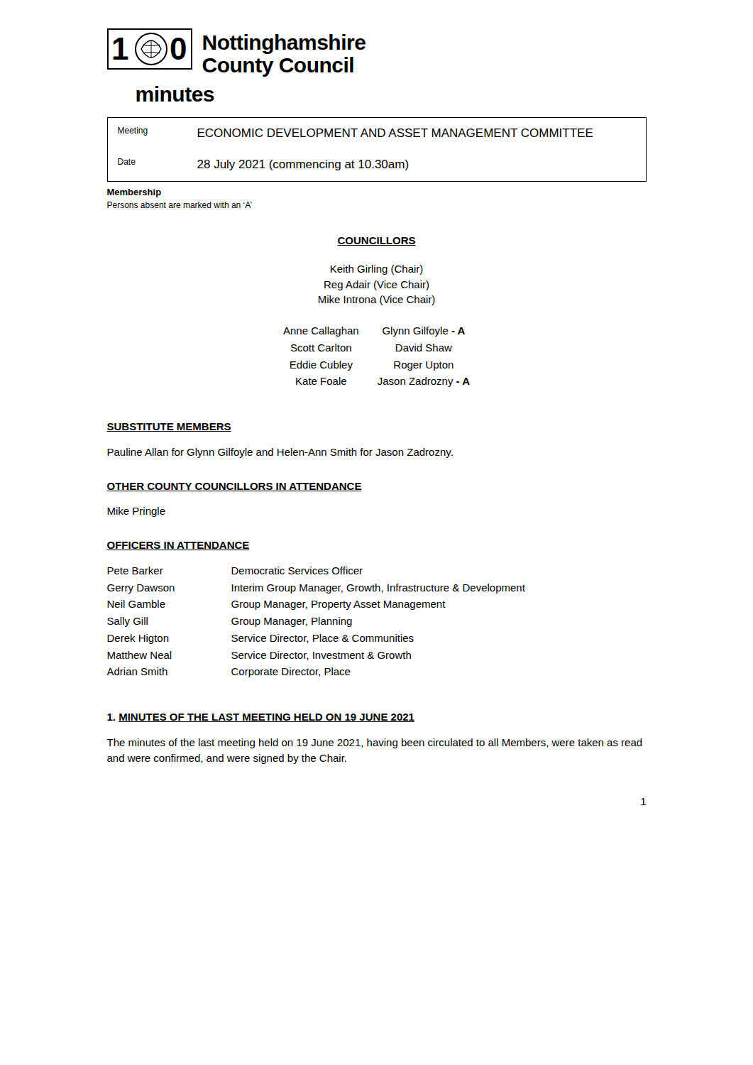1 0
Nottinghamshire
County Council
minutes
| Meeting | ECONOMIC DEVELOPMENT AND ASSET MANAGEMENT COMMITTEE |
| Date | 28 July 2021 (commencing at 10.30am) |
Membership
Persons absent are marked with an ‘A’
COUNCILLORS
Keith Girling (Chair)
Reg Adair (Vice Chair)
Mike Introna (Vice Chair)
| Anne Callaghan | Glynn Gilfoyle - A |
| Scott Carlton | David Shaw |
| Eddie Cubley | Roger Upton |
| Kate Foale | Jason Zadrozny - A |
SUBSTITUTE MEMBERS
Pauline Allan for Glynn Gilfoyle and Helen-Ann Smith for Jason Zadrozny.
OTHER COUNTY COUNCILLORS IN ATTENDANCE
Mike Pringle
OFFICERS IN ATTENDANCE
| Pete Barker | Democratic Services Officer |
| Gerry Dawson | Interim Group Manager, Growth, Infrastructure & Development |
| Neil Gamble | Group Manager, Property Asset Management |
| Sally Gill | Group Manager, Planning |
| Derek Higton | Service Director, Place & Communities |
| Matthew Neal | Service Director, Investment & Growth |
| Adrian Smith | Corporate Director, Place |
1. MINUTES OF THE LAST MEETING HELD ON 19 JUNE 2021
The minutes of the last meeting held on 19 June 2021, having been circulated to all Members, were taken as read and were confirmed, and were signed by the Chair.
1